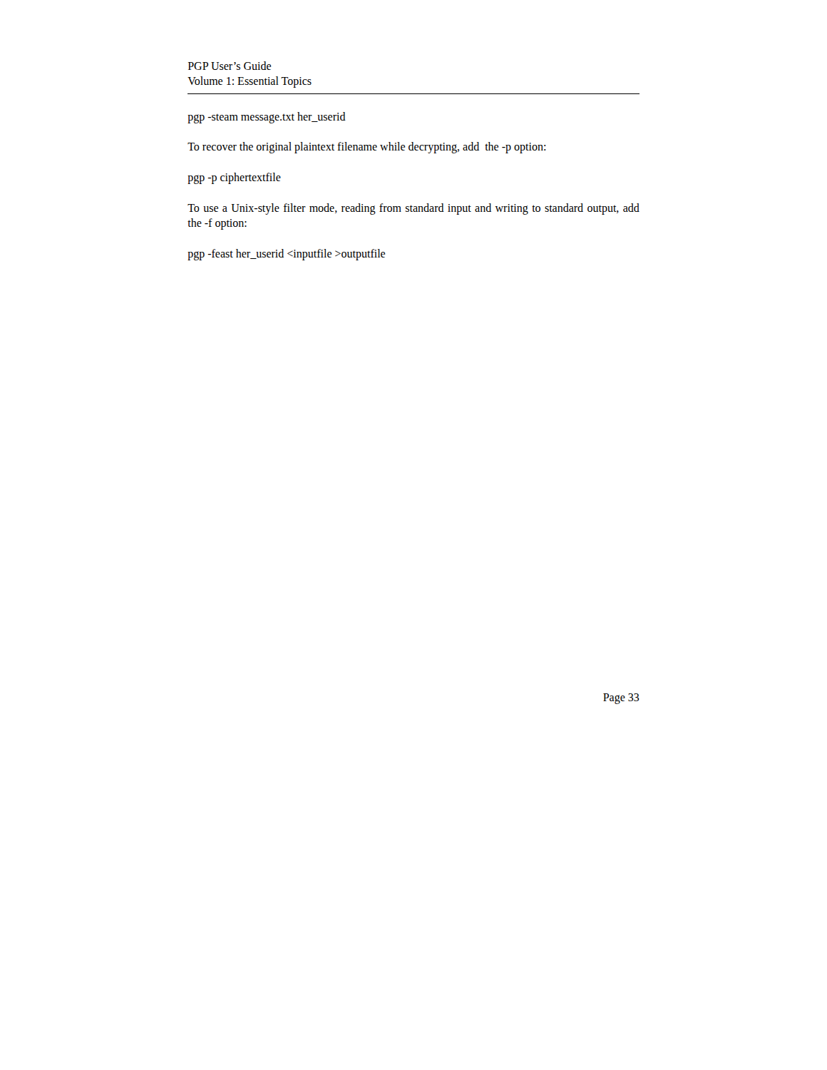PGP User’s Guide
Volume 1: Essential Topics
pgp -steam message.txt her_userid
To recover the original plaintext filename while decrypting, add the -p option:
pgp -p ciphertextfile
To use a Unix-style filter mode, reading from standard input and writing to standard output, add the -f option:
pgp -feast her_userid <inputfile >outputfile
Page 33